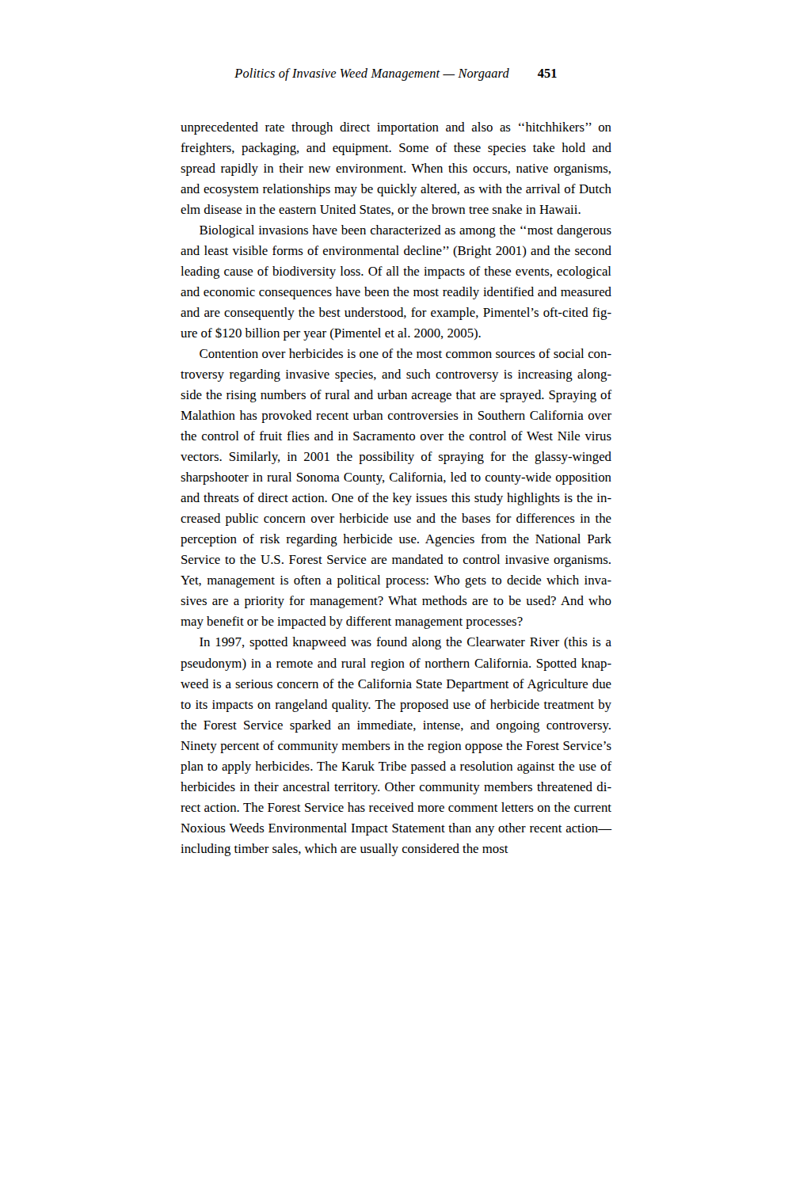Politics of Invasive Weed Management — Norgaard451
unprecedented rate through direct importation and also as ‘‘hitchhikers’’ on freighters, packaging, and equipment. Some of these species take hold and spread rapidly in their new environment. When this occurs, native organisms, and ecosystem relationships may be quickly altered, as with the arrival of Dutch elm disease in the eastern United States, or the brown tree snake in Hawaii.
Biological invasions have been characterized as among the ‘‘most dangerous and least visible forms of environmental decline’’ (Bright 2001) and the second leading cause of biodiversity loss. Of all the impacts of these events, ecological and economic consequences have been the most readily identified and measured and are consequently the best understood, for example, Pimentel’s oft-cited figure of $120 billion per year (Pimentel et al. 2000, 2005).
Contention over herbicides is one of the most common sources of social controversy regarding invasive species, and such controversy is increasing alongside the rising numbers of rural and urban acreage that are sprayed. Spraying of Malathion has provoked recent urban controversies in Southern California over the control of fruit flies and in Sacramento over the control of West Nile virus vectors. Similarly, in 2001 the possibility of spraying for the glassy-winged sharpshooter in rural Sonoma County, California, led to county-wide opposition and threats of direct action. One of the key issues this study highlights is the increased public concern over herbicide use and the bases for differences in the perception of risk regarding herbicide use. Agencies from the National Park Service to the U.S. Forest Service are mandated to control invasive organisms. Yet, management is often a political process: Who gets to decide which invasives are a priority for management? What methods are to be used? And who may benefit or be impacted by different management processes?
In 1997, spotted knapweed was found along the Clearwater River (this is a pseudonym) in a remote and rural region of northern California. Spotted knapweed is a serious concern of the California State Department of Agriculture due to its impacts on rangeland quality. The proposed use of herbicide treatment by the Forest Service sparked an immediate, intense, and ongoing controversy. Ninety percent of community members in the region oppose the Forest Service’s plan to apply herbicides. The Karuk Tribe passed a resolution against the use of herbicides in their ancestral territory. Other community members threatened direct action. The Forest Service has received more comment letters on the current Noxious Weeds Environmental Impact Statement than any other recent action—including timber sales, which are usually considered the most